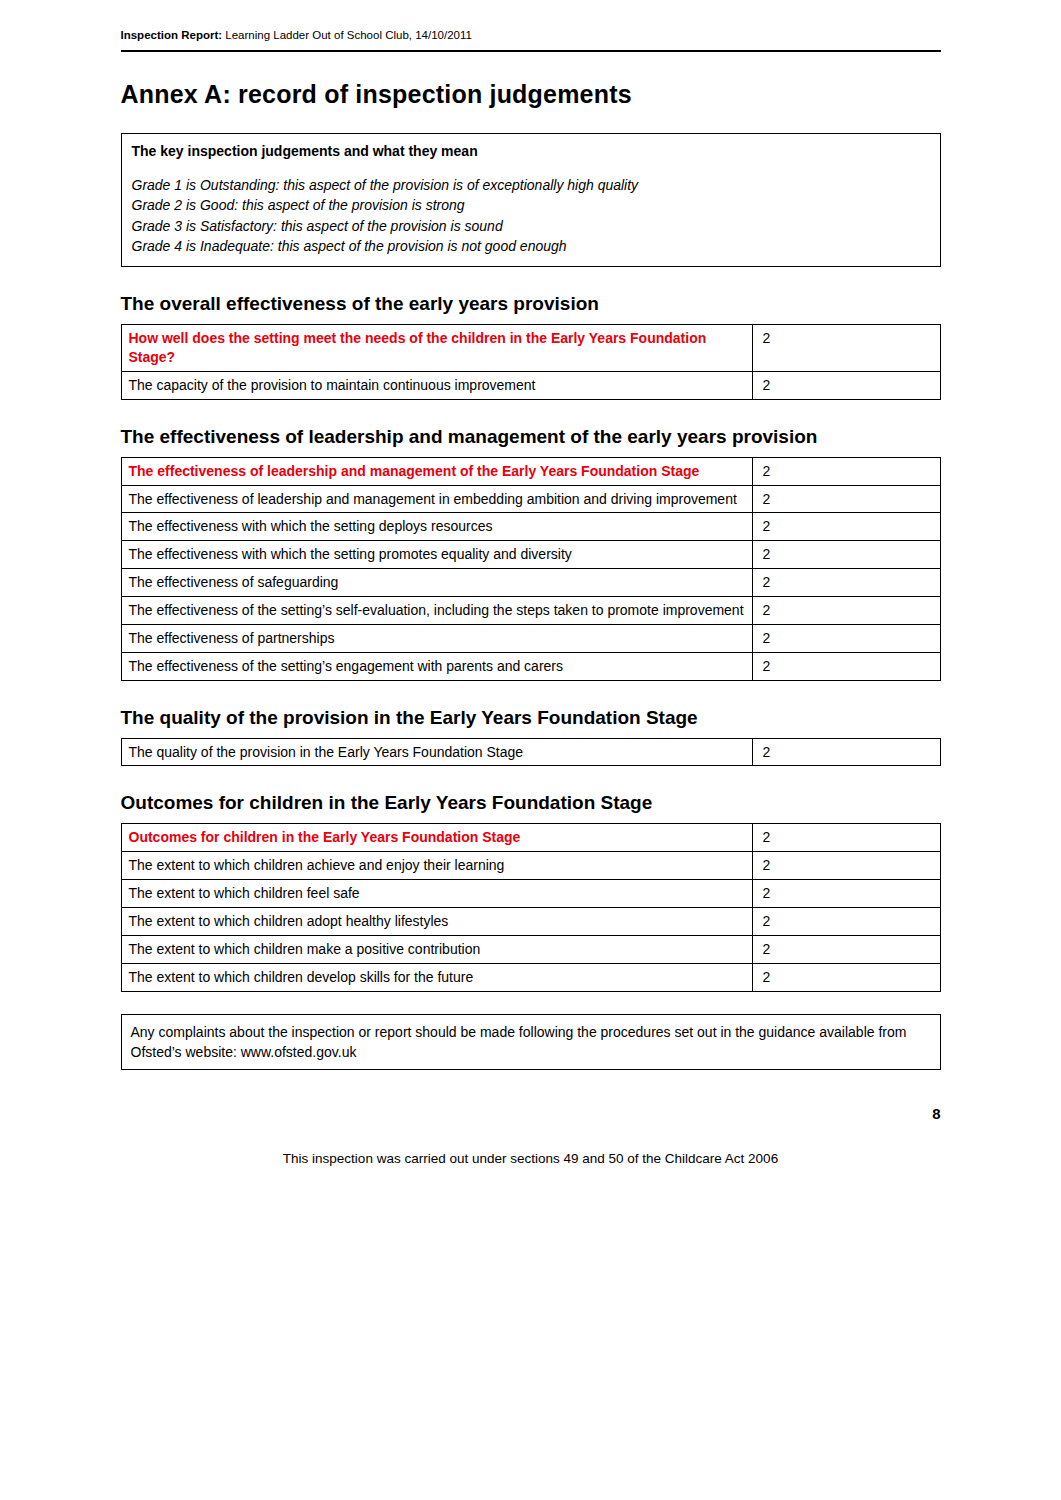Inspection Report: Learning Ladder Out of School Club, 14/10/2011
Annex A: record of inspection judgements
The key inspection judgements and what they mean
Grade 1 is Outstanding: this aspect of the provision is of exceptionally high quality
Grade 2 is Good: this aspect of the provision is strong
Grade 3 is Satisfactory: this aspect of the provision is sound
Grade 4 is Inadequate: this aspect of the provision is not good enough
The overall effectiveness of the early years provision
| How well does the setting meet the needs of the children in the Early Years Foundation Stage? | 2 |
| The capacity of the provision to maintain continuous improvement | 2 |
The effectiveness of leadership and management of the early years provision
| The effectiveness of leadership and management of the Early Years Foundation Stage | 2 |
| The effectiveness of leadership and management in embedding ambition and driving improvement | 2 |
| The effectiveness with which the setting deploys resources | 2 |
| The effectiveness with which the setting promotes equality and diversity | 2 |
| The effectiveness of safeguarding | 2 |
| The effectiveness of the setting’s self-evaluation, including the steps taken to promote improvement | 2 |
| The effectiveness of partnerships | 2 |
| The effectiveness of the setting’s engagement with parents and carers | 2 |
The quality of the provision in the Early Years Foundation Stage
| The quality of the provision in the Early Years Foundation Stage | 2 |
Outcomes for children in the Early Years Foundation Stage
| Outcomes for children in the Early Years Foundation Stage | 2 |
| The extent to which children achieve and enjoy their learning | 2 |
| The extent to which children feel safe | 2 |
| The extent to which children adopt healthy lifestyles | 2 |
| The extent to which children make a positive contribution | 2 |
| The extent to which children develop skills for the future | 2 |
Any complaints about the inspection or report should be made following the procedures set out in the guidance available from Ofsted’s website: www.ofsted.gov.uk
8
This inspection was carried out under sections 49 and 50 of the Childcare Act 2006